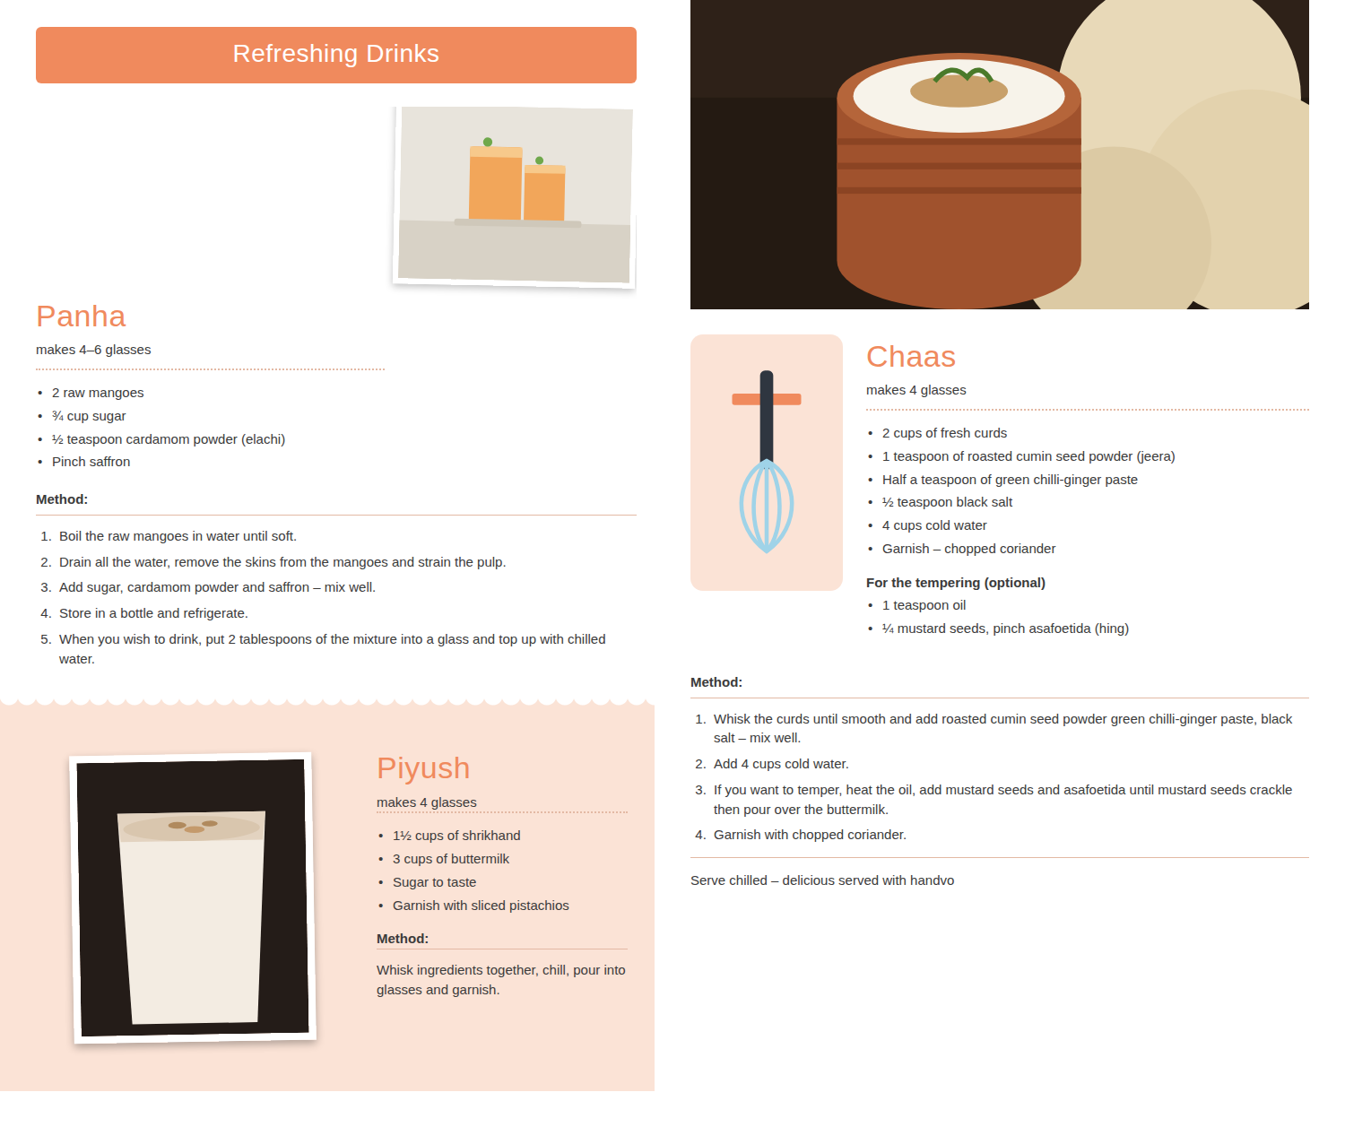Refreshing Drinks
Panha
makes 4–6 glasses
2 raw mangoes
¾ cup sugar
½ teaspoon cardamom powder (elachi)
Pinch saffron
Method:
Boil the raw mangoes in water until soft.
Drain all the water, remove the skins from the mangoes and strain the pulp.
Add sugar, cardamom powder and saffron – mix well.
Store in a bottle and refrigerate.
When you wish to drink, put 2 tablespoons of the mixture into a glass and top up with chilled water.
Piyush
makes 4 glasses
1½ cups of shrikhand
3 cups of buttermilk
Sugar to taste
Garnish with sliced pistachios
Method:
Whisk ingredients together, chill, pour into glasses and garnish.
Chaas
makes 4 glasses
2 cups of fresh curds
1 teaspoon of roasted cumin seed powder (jeera)
Half a teaspoon of green chilli-ginger paste
½ teaspoon black salt
4 cups cold water
Garnish – chopped coriander
For the tempering (optional)
1 teaspoon oil
¼ mustard seeds, pinch asafoetida (hing)
Method:
Whisk the curds until smooth and add roasted cumin seed powder green chilli-ginger paste, black salt – mix well.
Add 4 cups cold water.
If you want to temper, heat the oil, add mustard seeds and asafoetida until mustard seeds crackle then pour over the buttermilk.
Garnish with chopped coriander.
Serve chilled – delicious served with handvo